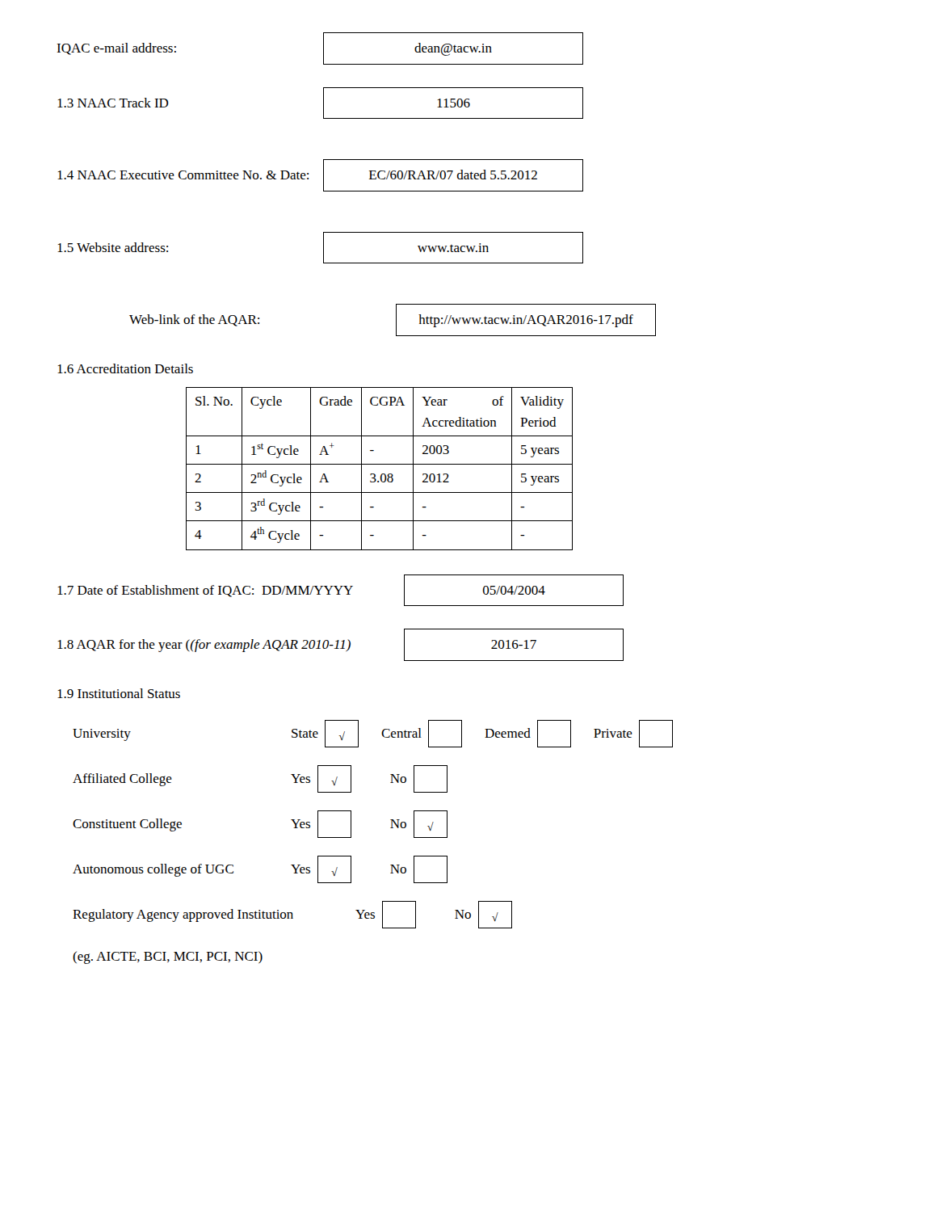IQAC e-mail address:
dean@tacw.in
1.3 NAAC Track ID
11506
1.4 NAAC Executive Committee No. & Date:
EC/60/RAR/07 dated 5.5.2012
1.5 Website address:
www.tacw.in
Web-link of the AQAR:
http://www.tacw.in/AQAR2016-17.pdf
1.6 Accreditation Details
| Sl. No. | Cycle | Grade | CGPA | Year of Accreditation | Validity Period |
| --- | --- | --- | --- | --- | --- |
| 1 | 1 st Cycle | A + | - | 2003 | 5 years |
| 2 | 2 nd Cycle | A | 3.08 | 2012 | 5 years |
| 3 | 3 rd Cycle | - | - | - | - |
| 4 | 4 th Cycle | - | - | - | - |
1.7 Date of Establishment of IQAC: DD/MM/YYYY
05/04/2004
1.8 AQAR for the year ((for example AQAR 2010-11)
2016-17
1.9 Institutional Status
University
State√
Central
Deemed
Private
Affiliated College
Yes√
No
Constituent College
Yes
No√
Autonomous college of UGC
Yes√
No
Regulatory Agency approved Institution
Yes
No√
(eg. AICTE, BCI, MCI, PCI, NCI)